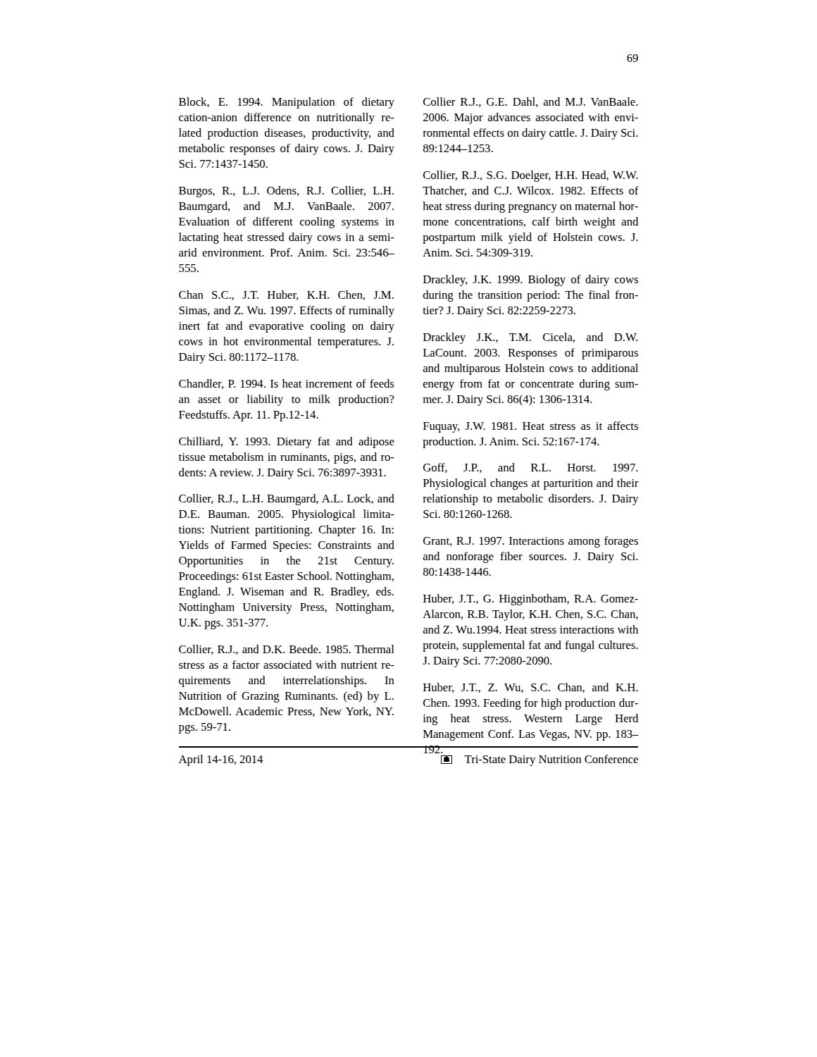69
Block, E. 1994. Manipulation of dietary cation-anion difference on nutritionally related production diseases, productivity, and metabolic responses of dairy cows. J. Dairy Sci. 77:1437-1450.
Burgos, R., L.J. Odens, R.J. Collier, L.H. Baumgard, and M.J. VanBaale. 2007. Evaluation of different cooling systems in lactating heat stressed dairy cows in a semi-arid environment. Prof. Anim. Sci. 23:546–555.
Chan S.C., J.T. Huber, K.H. Chen, J.M. Simas, and Z. Wu. 1997. Effects of ruminally inert fat and evaporative cooling on dairy cows in hot environmental temperatures. J. Dairy Sci. 80:1172–1178.
Chandler, P. 1994. Is heat increment of feeds an asset or liability to milk production? Feedstuffs. Apr. 11. Pp.12-14.
Chilliard, Y. 1993. Dietary fat and adipose tissue metabolism in ruminants, pigs, and rodents: A review. J. Dairy Sci. 76:3897-3931.
Collier, R.J., L.H. Baumgard, A.L. Lock, and D.E. Bauman. 2005. Physiological limitations: Nutrient partitioning. Chapter 16. In: Yields of Farmed Species: Constraints and Opportunities in the 21st Century. Proceedings: 61st Easter School. Nottingham, England. J. Wiseman and R. Bradley, eds. Nottingham University Press, Nottingham, U.K. pgs. 351-377.
Collier, R.J., and D.K. Beede. 1985. Thermal stress as a factor associated with nutrient requirements and interrelationships. In Nutrition of Grazing Ruminants. (ed) by L. McDowell. Academic Press, New York, NY. pgs. 59-71.
Collier R.J., G.E. Dahl, and M.J. VanBaale. 2006. Major advances associated with environmental effects on dairy cattle. J. Dairy Sci. 89:1244–1253.
Collier, R.J., S.G. Doelger, H.H. Head, W.W. Thatcher, and C.J. Wilcox. 1982. Effects of heat stress during pregnancy on maternal hormone concentrations, calf birth weight and postpartum milk yield of Holstein cows. J. Anim. Sci. 54:309-319.
Drackley, J.K. 1999. Biology of dairy cows during the transition period: The final frontier? J. Dairy Sci. 82:2259-2273.
Drackley J.K., T.M. Cicela, and D.W. LaCount. 2003. Responses of primiparous and multiparous Holstein cows to additional energy from fat or concentrate during summer. J. Dairy Sci. 86(4): 1306-1314.
Fuquay, J.W. 1981. Heat stress as it affects production. J. Anim. Sci. 52:167-174.
Goff, J.P., and R.L. Horst. 1997. Physiological changes at parturition and their relationship to metabolic disorders. J. Dairy Sci. 80:1260-1268.
Grant, R.J. 1997. Interactions among forages and nonforage fiber sources. J. Dairy Sci. 80:1438-1446.
Huber, J.T., G. Higginbotham, R.A. Gomez-Alarcon, R.B. Taylor, K.H. Chen, S.C. Chan, and Z. Wu.1994. Heat stress interactions with protein, supplemental fat and fungal cultures. J. Dairy Sci. 77:2080-2090.
Huber, J.T., Z. Wu, S.C. Chan, and K.H. Chen. 1993. Feeding for high production during heat stress. Western Large Herd Management Conf. Las Vegas, NV. pp. 183–192.
April 14-16, 2014 ☗ Tri-State Dairy Nutrition Conference